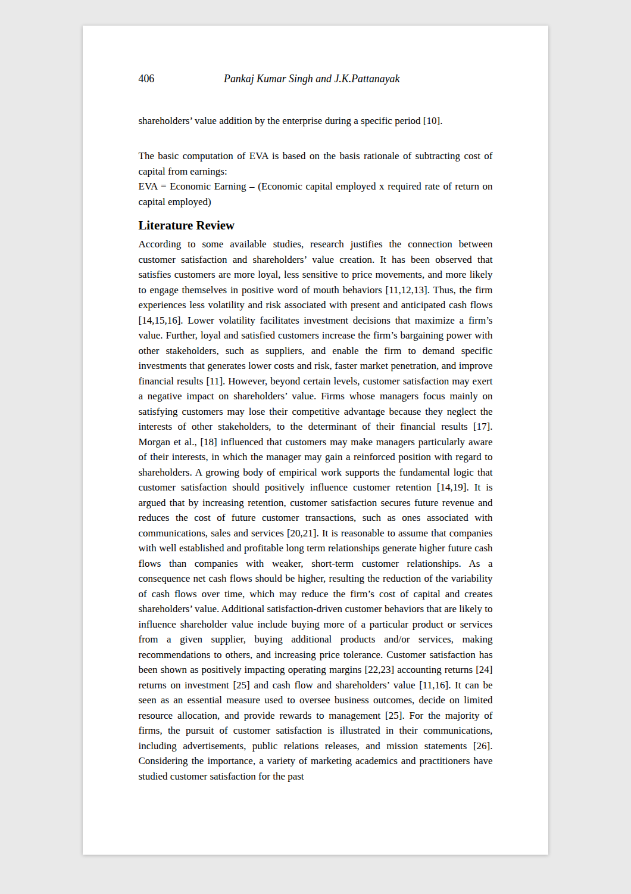406 Pankaj Kumar Singh and J.K.Pattanayak
shareholders’ value addition by the enterprise during a specific period [10].
The basic computation of EVA is based on the basis rationale of subtracting cost of capital from earnings:
EVA = Economic Earning – (Economic capital employed x required rate of return on capital employed)
Literature Review
According to some available studies, research justifies the connection between customer satisfaction and shareholders’ value creation. It has been observed that satisfies customers are more loyal, less sensitive to price movements, and more likely to engage themselves in positive word of mouth behaviors [11,12,13]. Thus, the firm experiences less volatility and risk associated with present and anticipated cash flows [14,15,16]. Lower volatility facilitates investment decisions that maximize a firm’s value. Further, loyal and satisfied customers increase the firm’s bargaining power with other stakeholders, such as suppliers, and enable the firm to demand specific investments that generates lower costs and risk, faster market penetration, and improve financial results [11]. However, beyond certain levels, customer satisfaction may exert a negative impact on shareholders’ value. Firms whose managers focus mainly on satisfying customers may lose their competitive advantage because they neglect the interests of other stakeholders, to the determinant of their financial results [17]. Morgan et al., [18] influenced that customers may make managers particularly aware of their interests, in which the manager may gain a reinforced position with regard to shareholders. A growing body of empirical work supports the fundamental logic that customer satisfaction should positively influence customer retention [14,19]. It is argued that by increasing retention, customer satisfaction secures future revenue and reduces the cost of future customer transactions, such as ones associated with communications, sales and services [20,21]. It is reasonable to assume that companies with well established and profitable long term relationships generate higher future cash flows than companies with weaker, short-term customer relationships. As a consequence net cash flows should be higher, resulting the reduction of the variability of cash flows over time, which may reduce the firm’s cost of capital and creates shareholders’ value. Additional satisfaction-driven customer behaviors that are likely to influence shareholder value include buying more of a particular product or services from a given supplier, buying additional products and/or services, making recommendations to others, and increasing price tolerance. Customer satisfaction has been shown as positively impacting operating margins [22,23] accounting returns [24] returns on investment [25] and cash flow and shareholders’ value [11,16]. It can be seen as an essential measure used to oversee business outcomes, decide on limited resource allocation, and provide rewards to management [25]. For the majority of firms, the pursuit of customer satisfaction is illustrated in their communications, including advertisements, public relations releases, and mission statements [26]. Considering the importance, a variety of marketing academics and practitioners have studied customer satisfaction for the past